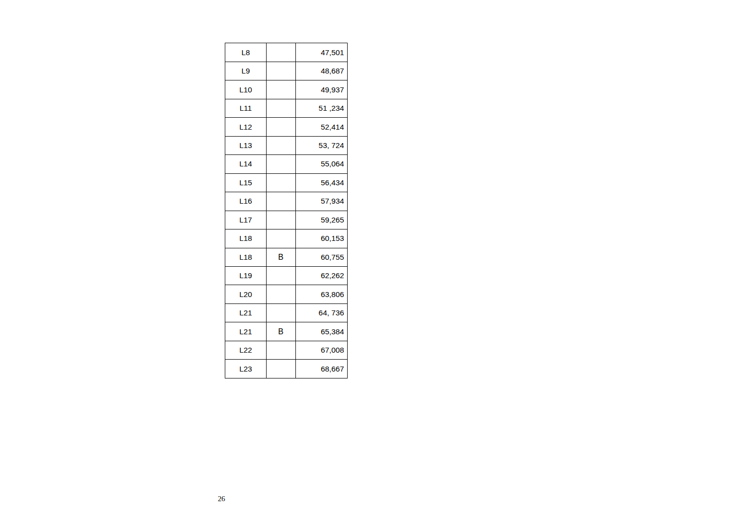| L8 | | 47,501 |
| L9 | | 48,687 |
| L10 | | 49,937 |
| L11 | | 51 ,234 |
| L12 | | 52,414 |
| L13 | | 53, 724 |
| L14 | | 55,064 |
| L15 | | 56,434 |
| L16 | | 57,934 |
| L17 | | 59,265 |
| L18 | | 60,153 |
| L18 | B | 60,755 |
| L19 | | 62,262 |
| L20 | | 63,806 |
| L21 | | 64, 736 |
| L21 | B | 65,384 |
| L22 | | 67,008 |
| L23 | | 68,667 |
26